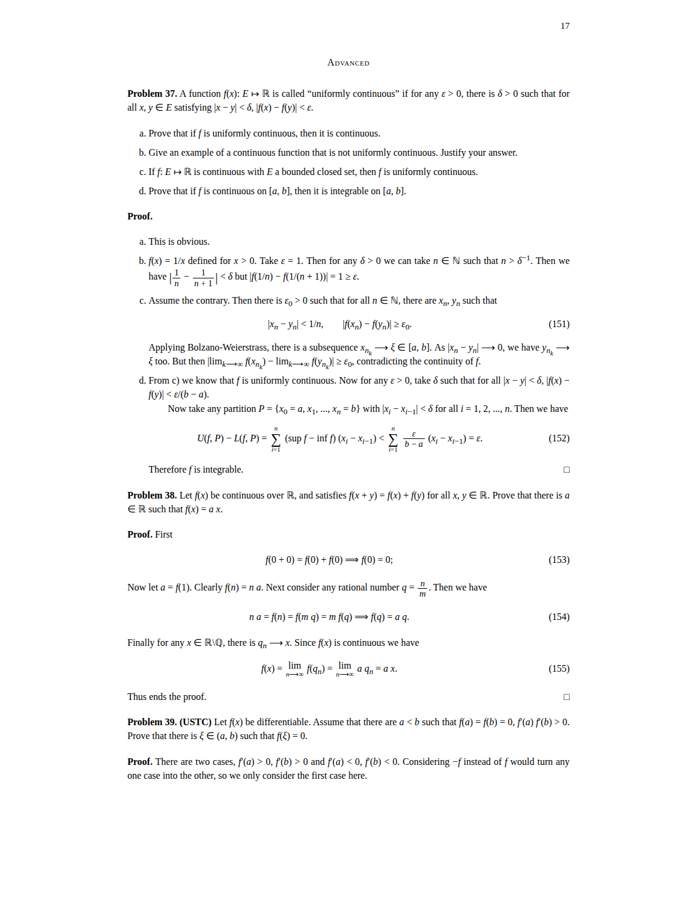17
Advanced
Problem 37. A function f(x): E ↦ ℝ is called “uniformly continuous” if for any ε > 0, there is δ > 0 such that for all x, y ∈ E satisfying |x − y| < δ, |f(x) − f(y)| < ε.
Prove that if f is uniformly continuous, then it is continuous.
Give an example of a continuous function that is not uniformly continuous. Justify your answer.
If f: E ↦ ℝ is continuous with E a bounded closed set, then f is uniformly continuous.
Prove that if f is continuous on [a, b], then it is integrable on [a, b].
Proof.
This is obvious.
f(x) = 1/x defined for x > 0. Take ε = 1. Then for any δ > 0 we can take n ∈ ℕ such that n > δ−1. Then we have |1 n − 1 n + 1| < δ but |f(1/n) − f(1/(n + 1))| = 1 ≥ ε.
Assume the contrary. Then there is ε0 > 0 such that for all n ∈ ℕ, there are xn, yn such that
|xn − yn| < 1/n, |f(xn) − f(yn)| ≥ ε0.
(151)
Applying Bolzano-Weierstrass, there is a subsequence xnk ⟶ ξ ∈ [a, b]. As |xn − yn| ⟶ 0, we have ynk ⟶ ξ too. But then |limk⟶∞ f(xnk) − limk⟶∞ f(ynk)| ≥ ε0, contradicting the continuity of f.
From c) we know that f is uniformly continuous. Now for any ε > 0, take δ such that for all |x − y| < δ, |f(x) − f(y)| < ε/(b − a). Now take any partition P = {x0 = a, x1, ..., xn = b} with |xi − xi−1| < δ for all i = 1, 2, ..., n. Then we have
U(f, P) − L(f, P) = n∑i=1 (sup f − inf f) (xi − xi−1) < n∑i=1 εb − a (xi − xi−1) = ε.
(152)
Therefore f is integrable. □
Problem 38. Let f(x) be continuous over ℝ, and satisfies f(x + y) = f(x) + f(y) for all x, y ∈ ℝ. Prove that there is a ∈ ℝ such that f(x) = a x.
Proof. First
f(0 + 0) = f(0) + f(0) ⟹ f(0) = 0;
(153)
Now let a = f(1). Clearly f(n) = n a. Next consider any rational number q = nm. Then we have
n a = f(n) = f(m q) = m f(q) ⟹ f(q) = a q.
(154)
Finally for any x ∈ ℝ\ℚ, there is qn ⟶ x. Since f(x) is continuous we have
f(x) = lim n⟶∞ f(qn) = lim n⟶∞ a qn = a x.
(155)
Thus ends the proof. □
Problem 39. (USTC) Let f(x) be differentiable. Assume that there are a < b such that f(a) = f(b) = 0, f′(a) f′(b) > 0. Prove that there is ξ ∈ (a, b) such that f(ξ) = 0.
Proof. There are two cases, f′(a) > 0, f′(b) > 0 and f′(a) < 0, f′(b) < 0. Considering −f instead of f would turn any one case into the other, so we only consider the first case here.